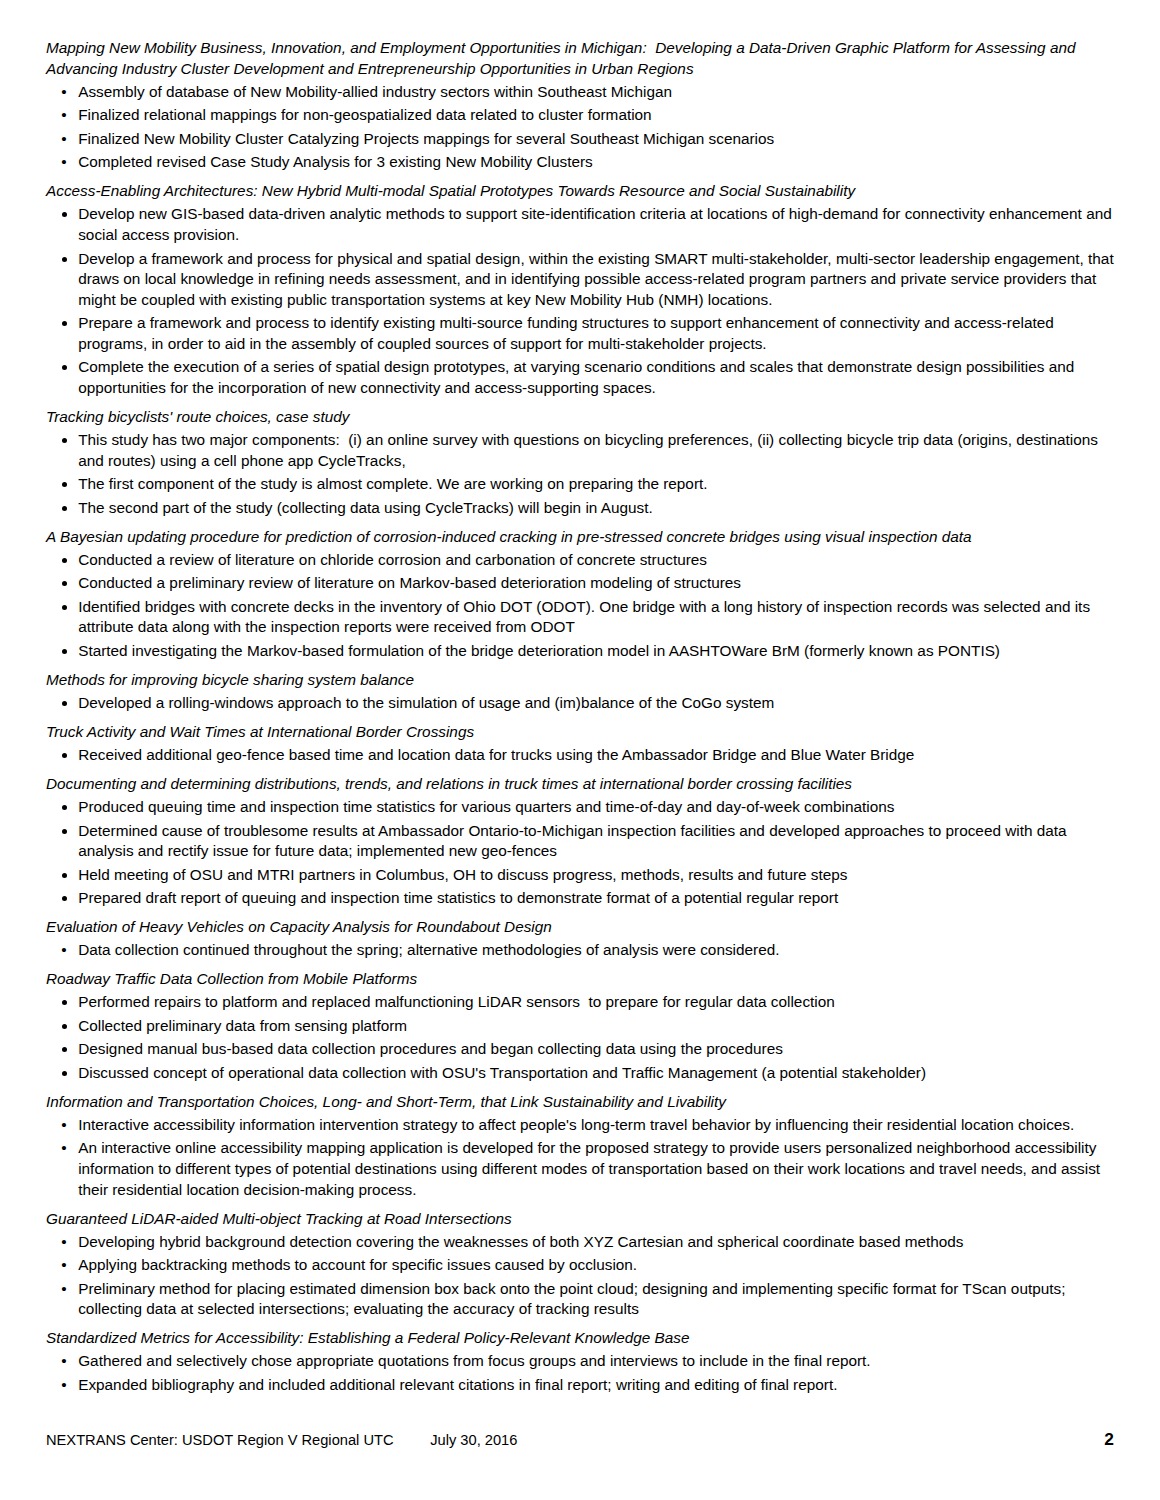Mapping New Mobility Business, Innovation, and Employment Opportunities in Michigan: Developing a Data-Driven Graphic Platform for Assessing and Advancing Industry Cluster Development and Entrepreneurship Opportunities in Urban Regions
Assembly of database of New Mobility-allied industry sectors within Southeast Michigan
Finalized relational mappings for non-geospatialized data related to cluster formation
Finalized New Mobility Cluster Catalyzing Projects mappings for several Southeast Michigan scenarios
Completed revised Case Study Analysis for 3 existing New Mobility Clusters
Access-Enabling Architectures: New Hybrid Multi-modal Spatial Prototypes Towards Resource and Social Sustainability
Develop new GIS-based data-driven analytic methods to support site-identification criteria at locations of high-demand for connectivity enhancement and social access provision.
Develop a framework and process for physical and spatial design, within the existing SMART multi-stakeholder, multi-sector leadership engagement, that draws on local knowledge in refining needs assessment, and in identifying possible access-related program partners and private service providers that might be coupled with existing public transportation systems at key New Mobility Hub (NMH) locations.
Prepare a framework and process to identify existing multi-source funding structures to support enhancement of connectivity and access-related programs, in order to aid in the assembly of coupled sources of support for multi-stakeholder projects.
Complete the execution of a series of spatial design prototypes, at varying scenario conditions and scales that demonstrate design possibilities and opportunities for the incorporation of new connectivity and access-supporting spaces.
Tracking bicyclists' route choices, case study
This study has two major components: (i) an online survey with questions on bicycling preferences, (ii) collecting bicycle trip data (origins, destinations and routes) using a cell phone app CycleTracks,
The first component of the study is almost complete. We are working on preparing the report.
The second part of the study (collecting data using CycleTracks) will begin in August.
A Bayesian updating procedure for prediction of corrosion-induced cracking in pre-stressed concrete bridges using visual inspection data
Conducted a review of literature on chloride corrosion and carbonation of concrete structures
Conducted a preliminary review of literature on Markov-based deterioration modeling of structures
Identified bridges with concrete decks in the inventory of Ohio DOT (ODOT). One bridge with a long history of inspection records was selected and its attribute data along with the inspection reports were received from ODOT
Started investigating the Markov-based formulation of the bridge deterioration model in AASHTOWare BrM (formerly known as PONTIS)
Methods for improving bicycle sharing system balance
Developed a rolling-windows approach to the simulation of usage and (im)balance of the CoGo system
Truck Activity and Wait Times at International Border Crossings
Received additional geo-fence based time and location data for trucks using the Ambassador Bridge and Blue Water Bridge
Documenting and determining distributions, trends, and relations in truck times at international border crossing facilities
Produced queuing time and inspection time statistics for various quarters and time-of-day and day-of-week combinations
Determined cause of troublesome results at Ambassador Ontario-to-Michigan inspection facilities and developed approaches to proceed with data analysis and rectify issue for future data; implemented new geo-fences
Held meeting of OSU and MTRI partners in Columbus, OH to discuss progress, methods, results and future steps
Prepared draft report of queuing and inspection time statistics to demonstrate format of a potential regular report
Evaluation of Heavy Vehicles on Capacity Analysis for Roundabout Design
Data collection continued throughout the spring; alternative methodologies of analysis were considered.
Roadway Traffic Data Collection from Mobile Platforms
Performed repairs to platform and replaced malfunctioning LiDAR sensors to prepare for regular data collection
Collected preliminary data from sensing platform
Designed manual bus-based data collection procedures and began collecting data using the procedures
Discussed concept of operational data collection with OSU's Transportation and Traffic Management (a potential stakeholder)
Information and Transportation Choices, Long- and Short-Term, that Link Sustainability and Livability
Interactive accessibility information intervention strategy to affect people's long-term travel behavior by influencing their residential location choices.
An interactive online accessibility mapping application is developed for the proposed strategy to provide users personalized neighborhood accessibility information to different types of potential destinations using different modes of transportation based on their work locations and travel needs, and assist their residential location decision-making process.
Guaranteed LiDAR-aided Multi-object Tracking at Road Intersections
Developing hybrid background detection covering the weaknesses of both XYZ Cartesian and spherical coordinate based methods
Applying backtracking methods to account for specific issues caused by occlusion.
Preliminary method for placing estimated dimension box back onto the point cloud; designing and implementing specific format for TScan outputs; collecting data at selected intersections; evaluating the accuracy of tracking results
Standardized Metrics for Accessibility: Establishing a Federal Policy-Relevant Knowledge Base
Gathered and selectively chose appropriate quotations from focus groups and interviews to include in the final report.
Expanded bibliography and included additional relevant citations in final report; writing and editing of final report.
NEXTRANS Center: USDOT Region V Regional UTCJuly 30, 2016 2